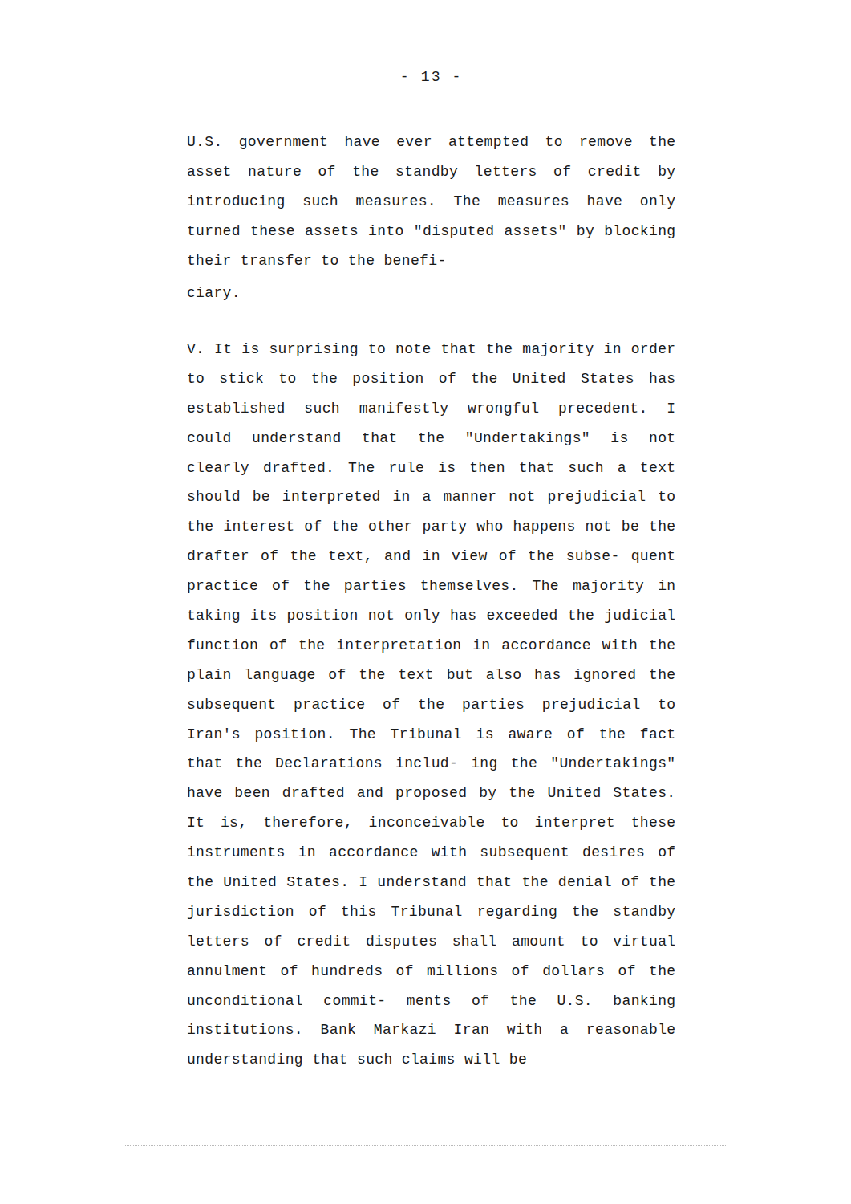- 13 -
U.S. government have ever attempted to remove the asset nature of the standby letters of credit by introducing such measures. The measures have only turned these assets into "disputed assets" by blocking their transfer to the benefi-
ciary.
V. It is surprising to note that the majority in order to stick to the position of the United States has established such manifestly wrongful precedent. I could understand that the "Undertakings" is not clearly drafted. The rule is then that such a text should be interpreted in a manner not prejudicial to the interest of the other party who happens not be the drafter of the text, and in view of the subse- quent practice of the parties themselves. The majority in taking its position not only has exceeded the judicial function of the interpretation in accordance with the plain language of the text but also has ignored the subsequent practice of the parties prejudicial to Iran's position. The Tribunal is aware of the fact that the Declarations includ- ing the "Undertakings" have been drafted and proposed by the United States. It is, therefore, inconceivable to interpret these instruments in accordance with subsequent desires of the United States. I understand that the denial of the jurisdiction of this Tribunal regarding the standby letters of credit disputes shall amount to virtual annulment of hundreds of millions of dollars of the unconditional commit- ments of the U.S. banking institutions. Bank Markazi Iran with a reasonable understanding that such claims will be